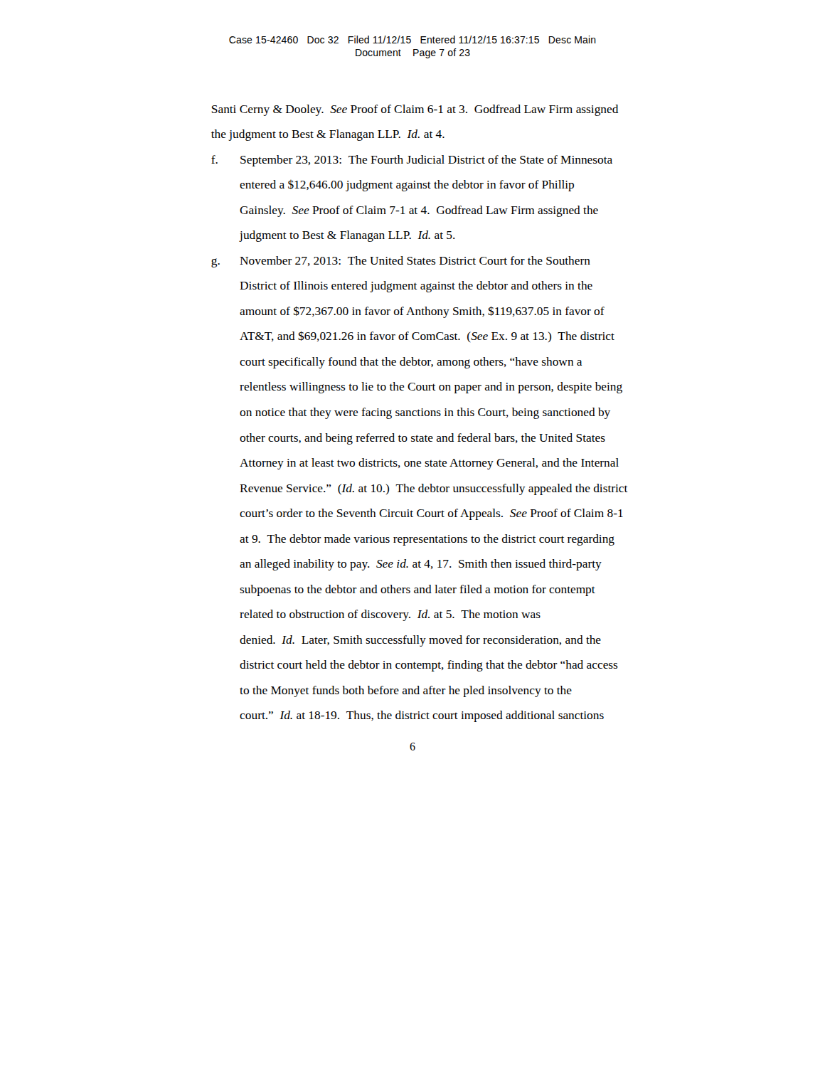Case 15-42460 Doc 32 Filed 11/12/15 Entered 11/12/15 16:37:15 Desc Main
Document Page 7 of 23
Santi Cerny & Dooley. See Proof of Claim 6-1 at 3. Godfread Law Firm assigned the judgment to Best & Flanagan LLP. Id. at 4.
f. September 23, 2013: The Fourth Judicial District of the State of Minnesota entered a $12,646.00 judgment against the debtor in favor of Phillip Gainsley. See Proof of Claim 7-1 at 4. Godfread Law Firm assigned the judgment to Best & Flanagan LLP. Id. at 5.
g. November 27, 2013: The United States District Court for the Southern District of Illinois entered judgment against the debtor and others in the amount of $72,367.00 in favor of Anthony Smith, $119,637.05 in favor of AT&T, and $69,021.26 in favor of ComCast. (See Ex. 9 at 13.) The district court specifically found that the debtor, among others, “have shown a relentless willingness to lie to the Court on paper and in person, despite being on notice that they were facing sanctions in this Court, being sanctioned by other courts, and being referred to state and federal bars, the United States Attorney in at least two districts, one state Attorney General, and the Internal Revenue Service.” (Id. at 10.) The debtor unsuccessfully appealed the district court’s order to the Seventh Circuit Court of Appeals. See Proof of Claim 8-1 at 9. The debtor made various representations to the district court regarding an alleged inability to pay. See id. at 4, 17. Smith then issued third-party subpoenas to the debtor and others and later filed a motion for contempt related to obstruction of discovery. Id. at 5. The motion was denied. Id. Later, Smith successfully moved for reconsideration, and the district court held the debtor in contempt, finding that the debtor “had access to the Monyet funds both before and after he pled insolvency to the court.” Id. at 18-19. Thus, the district court imposed additional sanctions
6